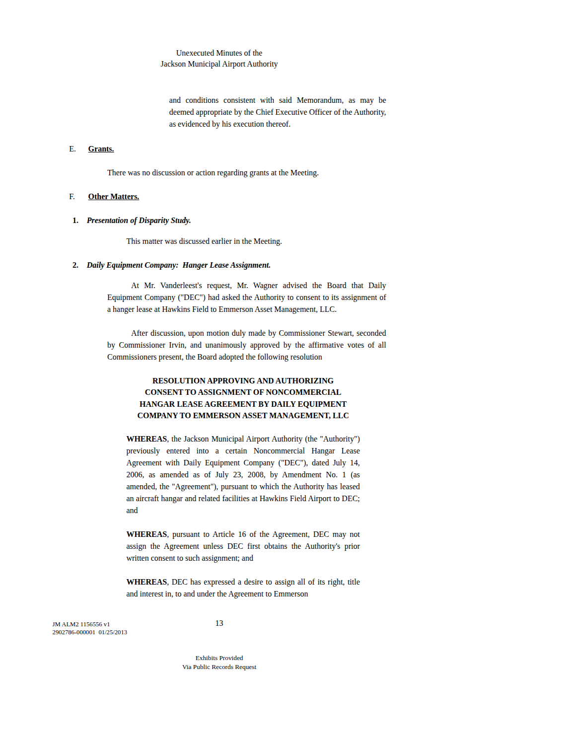Unexecuted Minutes of the
Jackson Municipal Airport Authority
and conditions consistent with said Memorandum, as may be deemed appropriate by the Chief Executive Officer of the Authority, as evidenced by his execution thereof.
E.
Grants.
There was no discussion or action regarding grants at the Meeting.
F.
Other Matters.
1.
Presentation of Disparity Study.
This matter was discussed earlier in the Meeting.
2.
Daily Equipment Company: Hanger Lease Assignment.
At Mr. Vanderleest's request, Mr. Wagner advised the Board that Daily Equipment Company ("DEC") had asked the Authority to consent to its assignment of a hanger lease at Hawkins Field to Emmerson Asset Management, LLC.
After discussion, upon motion duly made by Commissioner Stewart, seconded by Commissioner Irvin, and unanimously approved by the affirmative votes of all Commissioners present, the Board adopted the following resolution
RESOLUTION APPROVING AND AUTHORIZING
CONSENT TO ASSIGNMENT OF NONCOMMERCIAL
HANGAR LEASE AGREEMENT BY DAILY EQUIPMENT
COMPANY TO EMMERSON ASSET MANAGEMENT, LLC
WHEREAS, the Jackson Municipal Airport Authority (the "Authority") previously entered into a certain Noncommercial Hangar Lease Agreement with Daily Equipment Company ("DEC"), dated July 14, 2006, as amended as of July 23, 2008, by Amendment No. 1 (as amended, the "Agreement"), pursuant to which the Authority has leased an aircraft hangar and related facilities at Hawkins Field Airport to DEC; and
WHEREAS, pursuant to Article 16 of the Agreement, DEC may not assign the Agreement unless DEC first obtains the Authority's prior written consent to such assignment; and
WHEREAS, DEC has expressed a desire to assign all of its right, title and interest in, to and under the Agreement to Emmerson
13
JM ALM2 1156556 v1
2902786-000001 01/25/2013
Exhibits Provided
Via Public Records Request